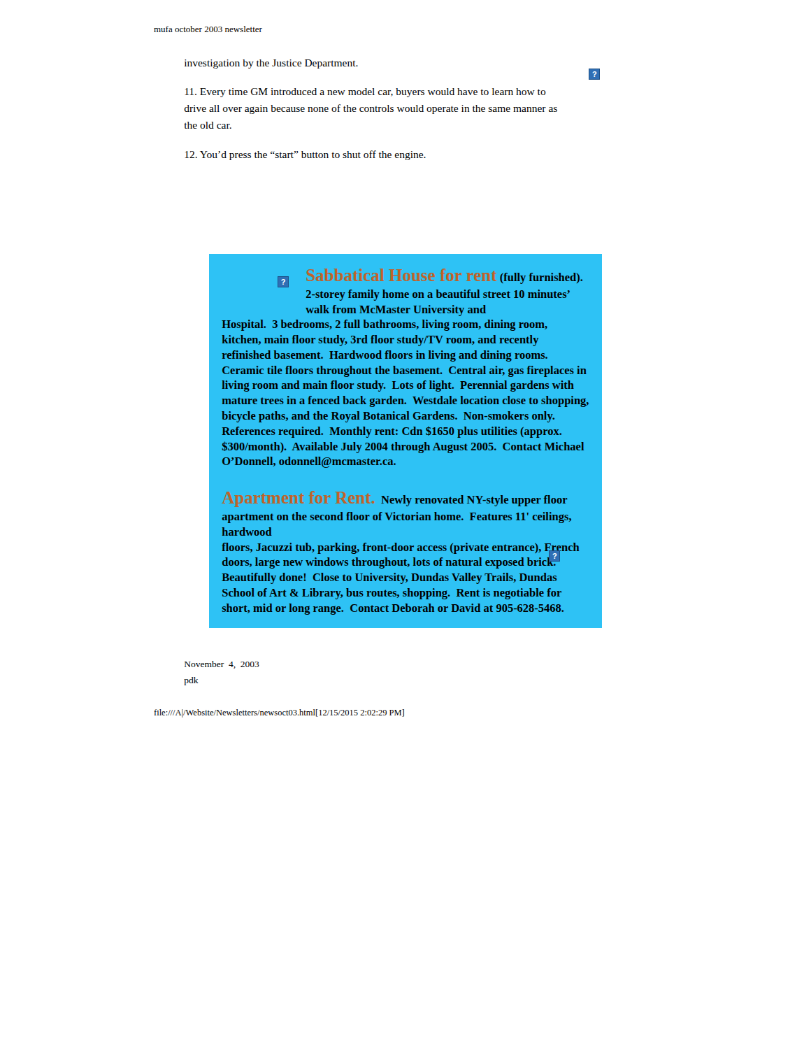mufa october 2003 newsletter
investigation by the Justice Department.
11. Every time GM introduced a new model car, buyers would have to learn how to drive all over again because none of the controls would operate in the same manner as the old car.
12. You’d press the “start” button to shut off the engine.
Sabbatical House for rent
(fully furnished). 2-storey family home on a beautiful street 10 minutes’ walk from McMaster University and
Hospital. 3 bedrooms, 2 full bathrooms, living room, dining room, kitchen, main floor study, 3rd floor study/TV room, and recently refinished basement. Hardwood floors in living and dining rooms. Ceramic tile floors throughout the basement. Central air, gas fireplaces in living room and main floor study. Lots of light. Perennial gardens with mature trees in a fenced back garden. Westdale location close to shopping, bicycle paths, and the Royal Botanical Gardens. Non-smokers only. References required. Monthly rent: Cdn $1650 plus utilities (approx. $300/month). Available July 2004 through August 2005. Contact Michael O’Donnell, odonnell@mcmaster.ca.
Apartment for Rent.
Newly renovated NY-style upper floor apartment on the second floor of Victorian home. Features 11' ceilings, hardwood
floors, Jacuzzi tub, parking, front-door access (private entrance), French doors, large new windows throughout, lots of natural exposed brick. Beautifully done! Close to University, Dundas Valley Trails, Dundas School of Art & Library, bus routes, shopping. Rent is negotiable for short, mid or long range. Contact Deborah or David at 905-628-5468.
November 4, 2003
pdk
file:///A|/Website/Newsletters/newsoct03.html[12/15/2015 2:02:29 PM]